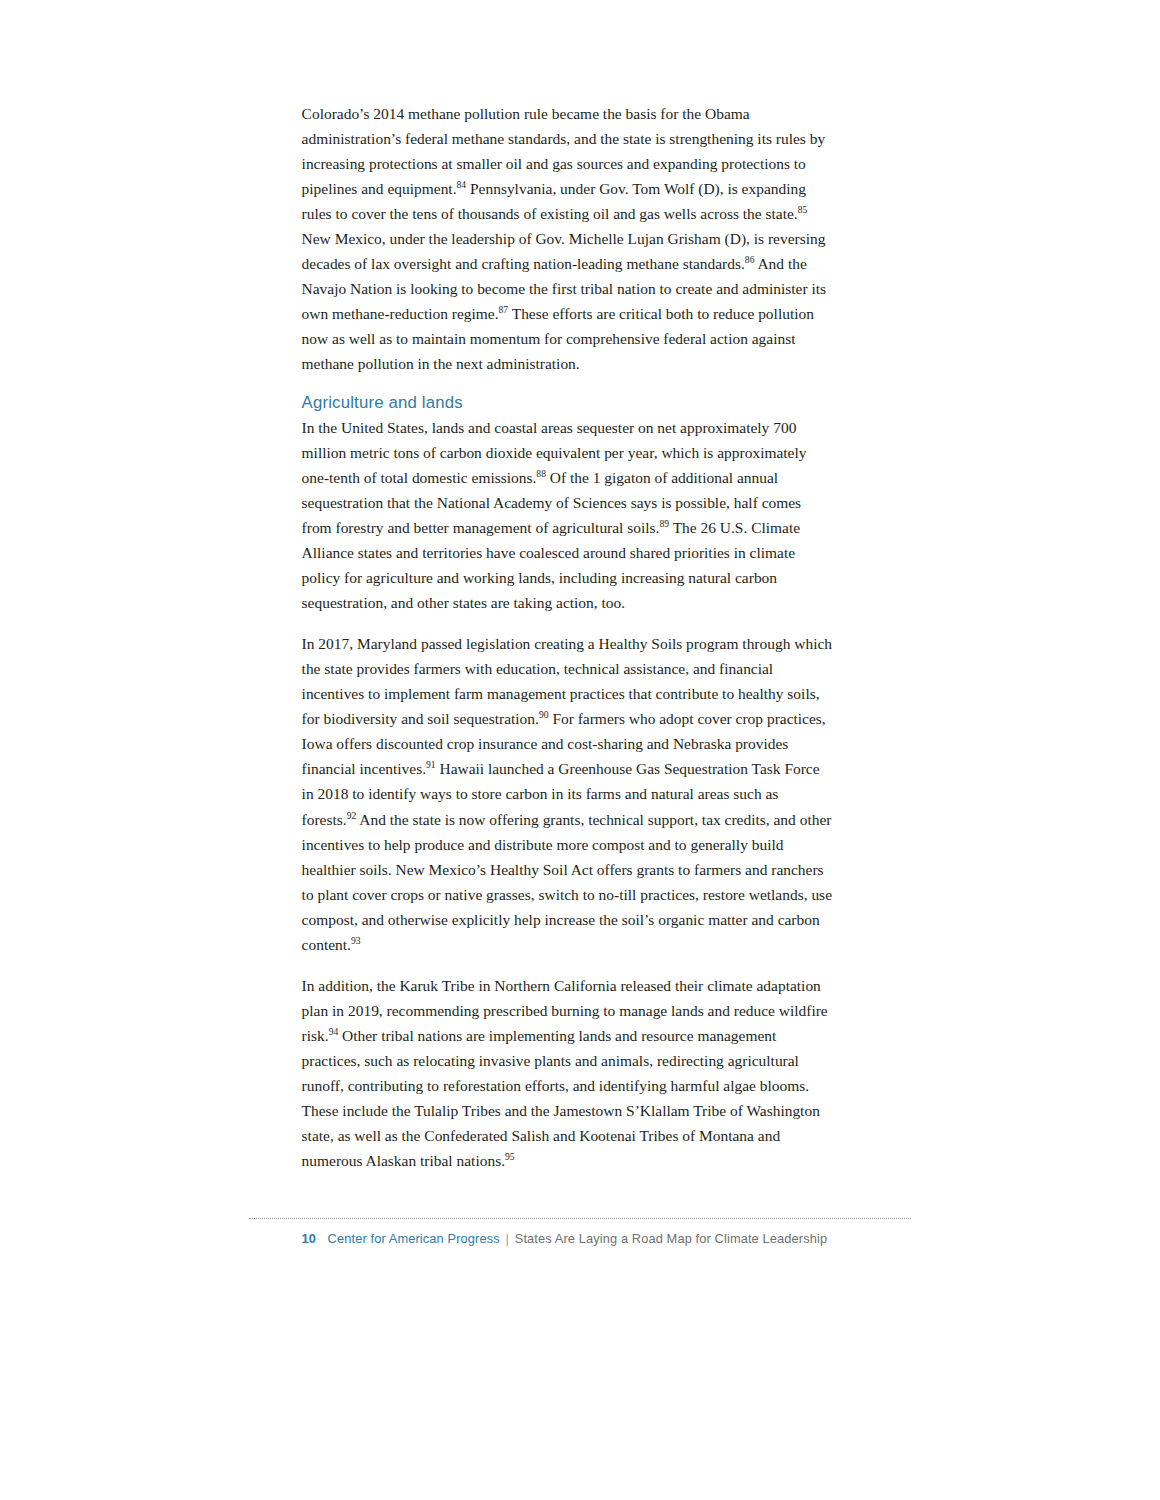Colorado’s 2014 methane pollution rule became the basis for the Obama administration’s federal methane standards, and the state is strengthening its rules by increasing protections at smaller oil and gas sources and expanding protections to pipelines and equipment.84 Pennsylvania, under Gov. Tom Wolf (D), is expanding rules to cover the tens of thousands of existing oil and gas wells across the state.85 New Mexico, under the leadership of Gov. Michelle Lujan Grisham (D), is reversing decades of lax oversight and crafting nation-leading methane standards.86 And the Navajo Nation is looking to become the first tribal nation to create and administer its own methane-reduction regime.87 These efforts are critical both to reduce pollution now as well as to maintain momentum for comprehensive federal action against methane pollution in the next administration.
Agriculture and lands
In the United States, lands and coastal areas sequester on net approximately 700 million metric tons of carbon dioxide equivalent per year, which is approximately one-tenth of total domestic emissions.88 Of the 1 gigaton of additional annual sequestration that the National Academy of Sciences says is possible, half comes from forestry and better management of agricultural soils.89 The 26 U.S. Climate Alliance states and territories have coalesced around shared priorities in climate policy for agriculture and working lands, including increasing natural carbon sequestration, and other states are taking action, too.
In 2017, Maryland passed legislation creating a Healthy Soils program through which the state provides farmers with education, technical assistance, and financial incentives to implement farm management practices that contribute to healthy soils, for biodiversity and soil sequestration.90 For farmers who adopt cover crop practices, Iowa offers discounted crop insurance and cost-sharing and Nebraska provides financial incentives.91 Hawaii launched a Greenhouse Gas Sequestration Task Force in 2018 to identify ways to store carbon in its farms and natural areas such as forests.92 And the state is now offering grants, technical support, tax credits, and other incentives to help produce and distribute more compost and to generally build healthier soils. New Mexico’s Healthy Soil Act offers grants to farmers and ranchers to plant cover crops or native grasses, switch to no-till practices, restore wetlands, use compost, and otherwise explicitly help increase the soil’s organic matter and carbon content.93
In addition, the Karuk Tribe in Northern California released their climate adaptation plan in 2019, recommending prescribed burning to manage lands and reduce wildfire risk.94 Other tribal nations are implementing lands and resource management practices, such as relocating invasive plants and animals, redirecting agricultural runoff, contributing to reforestation efforts, and identifying harmful algae blooms. These include the Tulalip Tribes and the Jamestown S’Klallam Tribe of Washington state, as well as the Confederated Salish and Kootenai Tribes of Montana and numerous Alaskan tribal nations.95
10 Center for American Progress|States Are Laying a Road Map for Climate Leadership